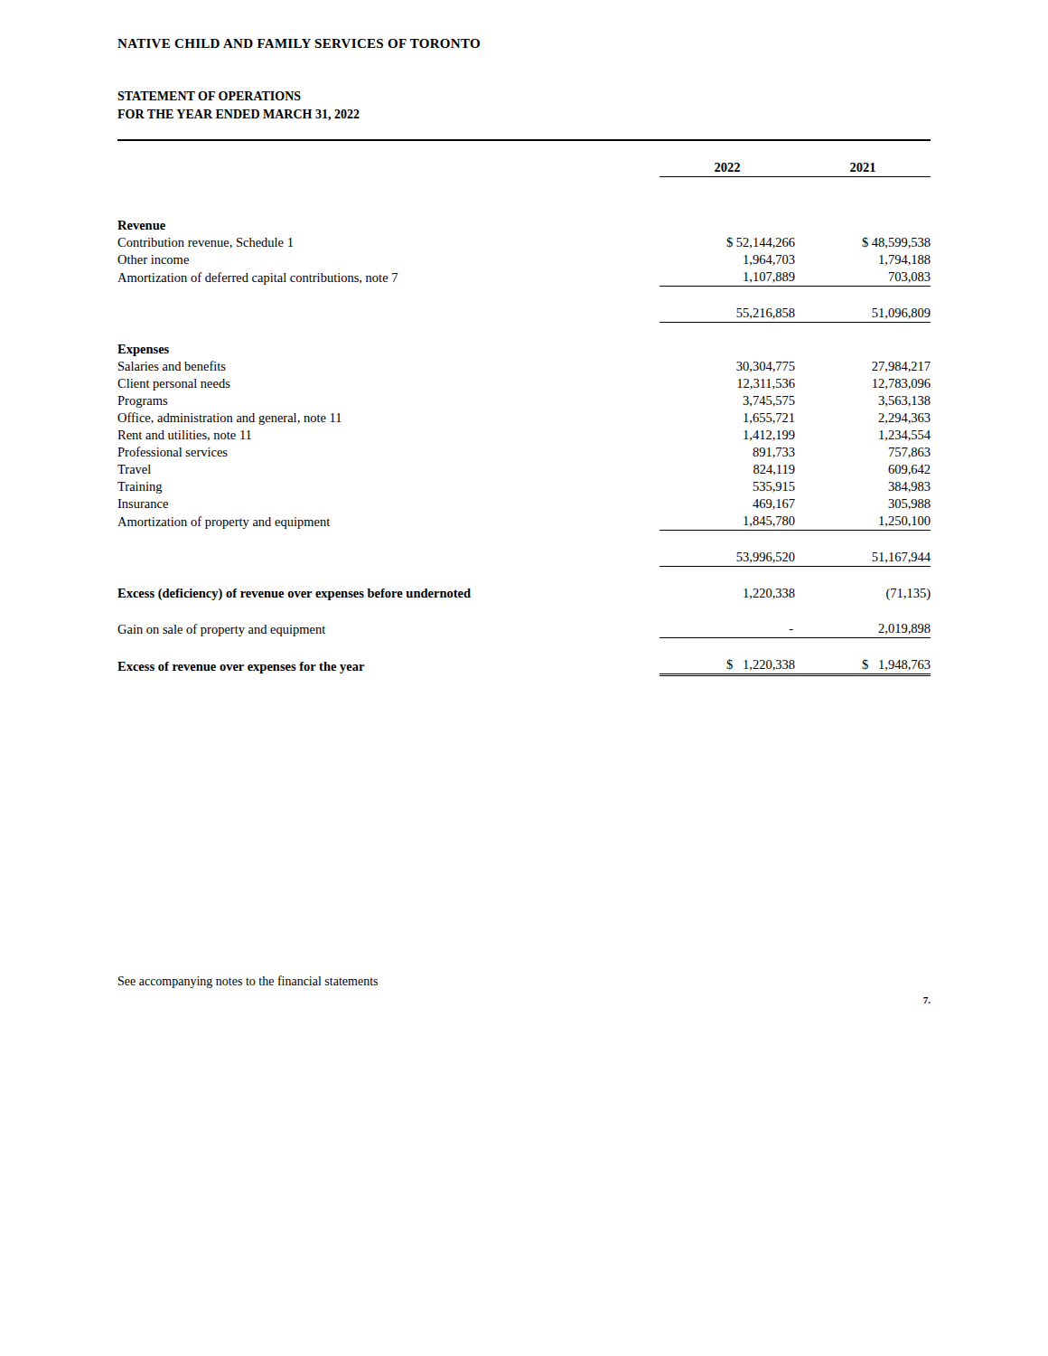NATIVE CHILD AND FAMILY SERVICES OF TORONTO
STATEMENT OF OPERATIONS
FOR THE YEAR ENDED MARCH 31, 2022
| | 2022 | 2021 |
| Revenue | | |
| Contribution revenue, Schedule 1 | $ 52,144,266 | $ 48,599,538 |
| Other income | 1,964,703 | 1,794,188 |
| Amortization of deferred capital contributions, note 7 | 1,107,889 | 703,083 |
| | 55,216,858 | 51,096,809 |
| Expenses | | |
| Salaries and benefits | 30,304,775 | 27,984,217 |
| Client personal needs | 12,311,536 | 12,783,096 |
| Programs | 3,745,575 | 3,563,138 |
| Office, administration and general, note 11 | 1,655,721 | 2,294,363 |
| Rent and utilities, note 11 | 1,412,199 | 1,234,554 |
| Professional services | 891,733 | 757,863 |
| Travel | 824,119 | 609,642 |
| Training | 535,915 | 384,983 |
| Insurance | 469,167 | 305,988 |
| Amortization of property and equipment | 1,845,780 | 1,250,100 |
| | 53,996,520 | 51,167,944 |
| Excess (deficiency) of revenue over expenses before undernoted | 1,220,338 | (71,135) |
| Gain on sale of property and equipment | - | 2,019,898 |
| Excess of revenue over expenses for the year | $ 1,220,338 | $ 1,948,763 |
See accompanying notes to the financial statements
7.